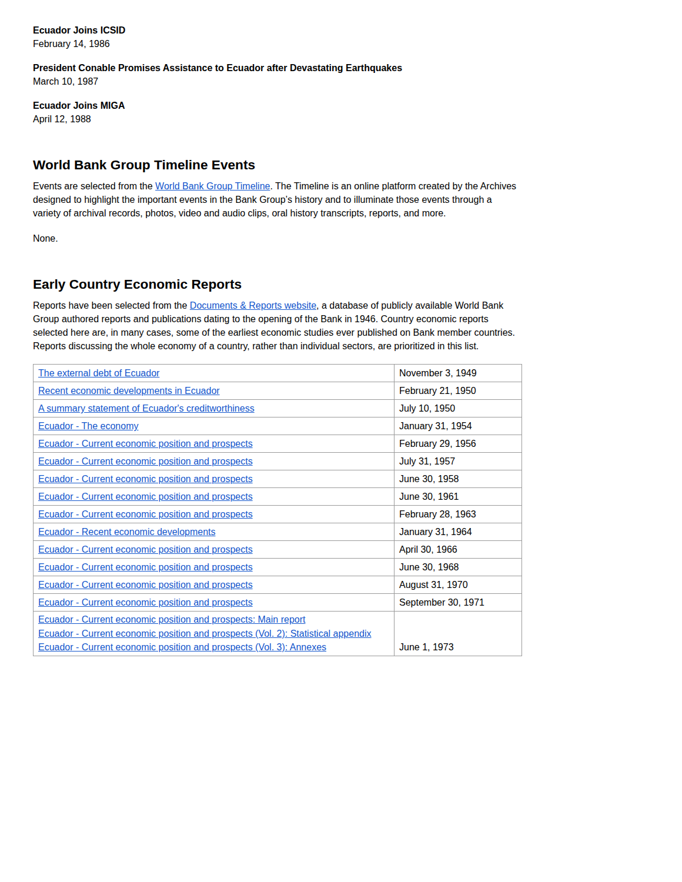Ecuador Joins ICSID February 14, 1986
President Conable Promises Assistance to Ecuador after Devastating Earthquakes March 10, 1987
Ecuador Joins MIGA April 12, 1988
World Bank Group Timeline Events
Events are selected from the World Bank Group Timeline. The Timeline is an online platform created by the Archives designed to highlight the important events in the Bank Group’s history and to illuminate those events through a variety of archival records, photos, video and audio clips, oral history transcripts, reports, and more.
None.
Early Country Economic Reports
Reports have been selected from the Documents & Reports website, a database of publicly available World Bank Group authored reports and publications dating to the opening of the Bank in 1946. Country economic reports selected here are, in many cases, some of the earliest economic studies ever published on Bank member countries. Reports discussing the whole economy of a country, rather than individual sectors, are prioritized in this list.
| The external debt of Ecuador | November 3, 1949 |
| Recent economic developments in Ecuador | February 21, 1950 |
| A summary statement of Ecuador's creditworthiness | July 10, 1950 |
| Ecuador - The economy | January 31, 1954 |
| Ecuador - Current economic position and prospects | February 29, 1956 |
| Ecuador - Current economic position and prospects | July 31, 1957 |
| Ecuador - Current economic position and prospects | June 30, 1958 |
| Ecuador - Current economic position and prospects | June 30, 1961 |
| Ecuador - Current economic position and prospects | February 28, 1963 |
| Ecuador - Recent economic developments | January 31, 1964 |
| Ecuador - Current economic position and prospects | April 30, 1966 |
| Ecuador - Current economic position and prospects | June 30, 1968 |
| Ecuador - Current economic position and prospects | August 31, 1970 |
| Ecuador - Current economic position and prospects | September 30, 1971 |
| Ecuador - Current economic position and prospects: Main report Ecuador - Current economic position and prospects (Vol. 2): Statistical appendix Ecuador - Current economic position and prospects (Vol. 3): Annexes | June 1, 1973 |